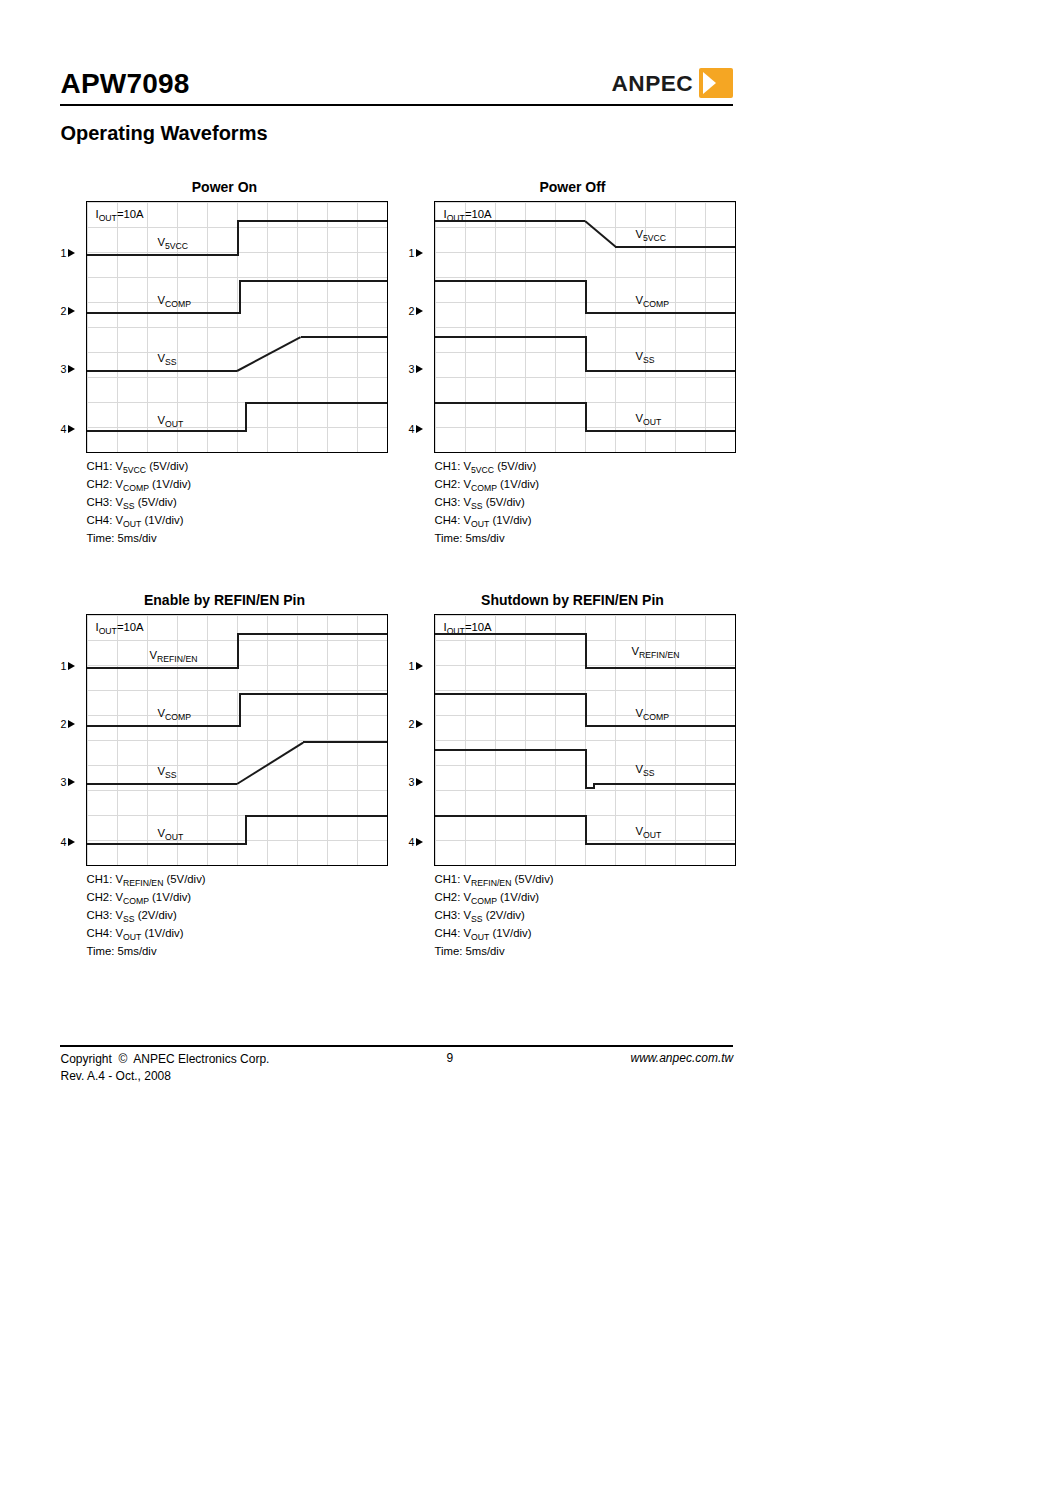APW7098
ANPEC
Operating Waveforms
Power On
1
2
3
4
IOUT=10A
V5VCC
VCOMP
VSS
VOUT
CH1: V5VCC (5V/div)
CH2: VCOMP (1V/div)
CH3: VSS (5V/div)
CH4: VOUT (1V/div)
Time: 5ms/div
Power Off
1
2
3
4
IOUT=10A
V5VCC
VCOMP
VSS
VOUT
CH1: V5VCC (5V/div)
CH2: VCOMP (1V/div)
CH3: VSS (5V/div)
CH4: VOUT (1V/div)
Time: 5ms/div
Enable by REFIN/EN Pin
1
2
3
4
IOUT=10A
VREFIN/EN
VCOMP
VSS
VOUT
CH1: VREFIN/EN (5V/div)
CH2: VCOMP (1V/div)
CH3: VSS (2V/div)
CH4: VOUT (1V/div)
Time: 5ms/div
Shutdown by REFIN/EN Pin
1
2
3
4
IOUT=10A
VREFIN/EN
VCOMP
VSS
VOUT
CH1: VREFIN/EN (5V/div)
CH2: VCOMP (1V/div)
CH3: VSS (2V/div)
CH4: VOUT (1V/div)
Time: 5ms/div
Copyright © ANPEC Electronics Corp.
Rev. A.4 - Oct., 2008
9
www.anpec.com.tw